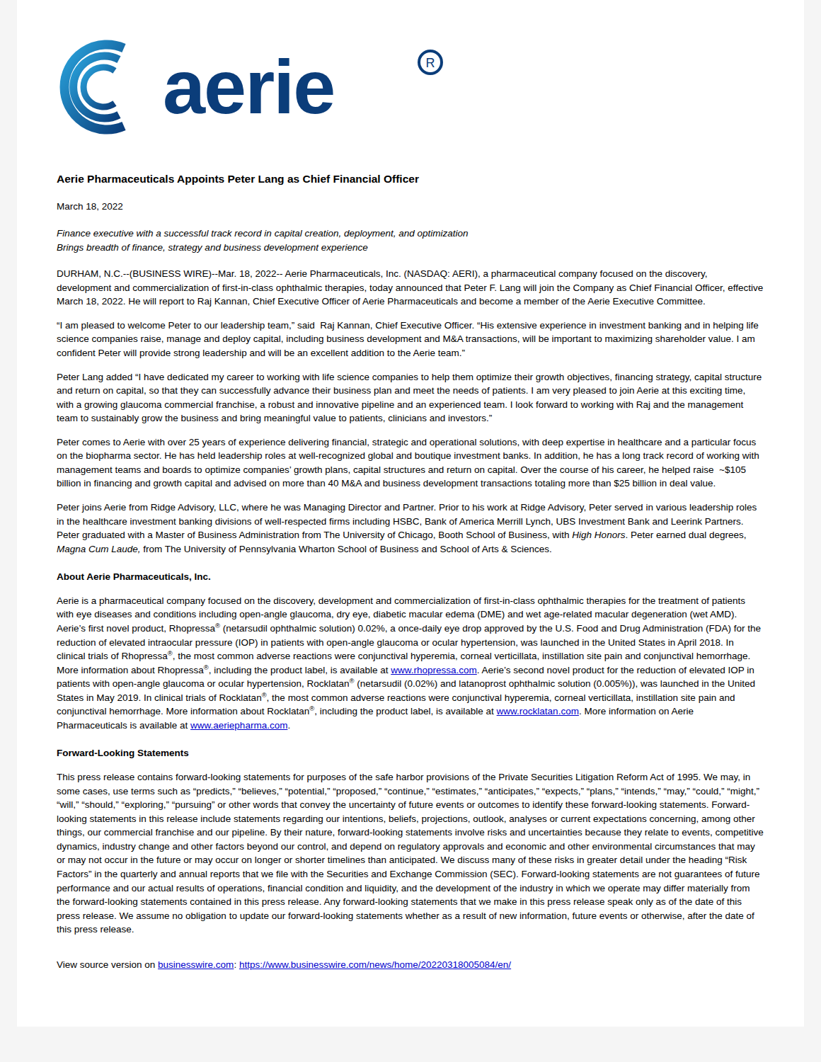aerie R
Aerie Pharmaceuticals Appoints Peter Lang as Chief Financial Officer
March 18, 2022
Finance executive with a successful track record in capital creation, deployment, and optimization
Brings breadth of finance, strategy and business development experience
DURHAM, N.C.--(BUSINESS WIRE)--Mar. 18, 2022-- Aerie Pharmaceuticals, Inc. (NASDAQ: AERI), a pharmaceutical company focused on the discovery, development and commercialization of first-in-class ophthalmic therapies, today announced that Peter F. Lang will join the Company as Chief Financial Officer, effective March 18, 2022. He will report to Raj Kannan, Chief Executive Officer of Aerie Pharmaceuticals and become a member of the Aerie Executive Committee.
“I am pleased to welcome Peter to our leadership team,” said Raj Kannan, Chief Executive Officer. “His extensive experience in investment banking and in helping life science companies raise, manage and deploy capital, including business development and M&A transactions, will be important to maximizing shareholder value. I am confident Peter will provide strong leadership and will be an excellent addition to the Aerie team.”
Peter Lang added “I have dedicated my career to working with life science companies to help them optimize their growth objectives, financing strategy, capital structure and return on capital, so that they can successfully advance their business plan and meet the needs of patients. I am very pleased to join Aerie at this exciting time, with a growing glaucoma commercial franchise, a robust and innovative pipeline and an experienced team. I look forward to working with Raj and the management team to sustainably grow the business and bring meaningful value to patients, clinicians and investors.”
Peter comes to Aerie with over 25 years of experience delivering financial, strategic and operational solutions, with deep expertise in healthcare and a particular focus on the biopharma sector. He has held leadership roles at well-recognized global and boutique investment banks. In addition, he has a long track record of working with management teams and boards to optimize companies’ growth plans, capital structures and return on capital. Over the course of his career, he helped raise ~$105 billion in financing and growth capital and advised on more than 40 M&A and business development transactions totaling more than $25 billion in deal value.
Peter joins Aerie from Ridge Advisory, LLC, where he was Managing Director and Partner. Prior to his work at Ridge Advisory, Peter served in various leadership roles in the healthcare investment banking divisions of well-respected firms including HSBC, Bank of America Merrill Lynch, UBS Investment Bank and Leerink Partners. Peter graduated with a Master of Business Administration from The University of Chicago, Booth School of Business, with High Honors. Peter earned dual degrees, Magna Cum Laude, from The University of Pennsylvania Wharton School of Business and School of Arts & Sciences.
About Aerie Pharmaceuticals, Inc.
Aerie is a pharmaceutical company focused on the discovery, development and commercialization of first-in-class ophthalmic therapies for the treatment of patients with eye diseases and conditions including open-angle glaucoma, dry eye, diabetic macular edema (DME) and wet age-related macular degeneration (wet AMD). Aerie’s first novel product, Rhopressa® (netarsudil ophthalmic solution) 0.02%, a once-daily eye drop approved by the U.S. Food and Drug Administration (FDA) for the reduction of elevated intraocular pressure (IOP) in patients with open-angle glaucoma or ocular hypertension, was launched in the United States in April 2018. In clinical trials of Rhopressa®, the most common adverse reactions were conjunctival hyperemia, corneal verticillata, instillation site pain and conjunctival hemorrhage. More information about Rhopressa®, including the product label, is available at www.rhopressa.com. Aerie’s second novel product for the reduction of elevated IOP in patients with open-angle glaucoma or ocular hypertension, Rocklatan® (netarsudil (0.02%) and latanoprost ophthalmic solution (0.005%)), was launched in the United States in May 2019. In clinical trials of Rocklatan®, the most common adverse reactions were conjunctival hyperemia, corneal verticillata, instillation site pain and conjunctival hemorrhage. More information about Rocklatan®, including the product label, is available at www.rocklatan.com. More information on Aerie Pharmaceuticals is available at www.aeriepharma.com.
Forward-Looking Statements
This press release contains forward-looking statements for purposes of the safe harbor provisions of the Private Securities Litigation Reform Act of 1995. We may, in some cases, use terms such as “predicts,” “believes,” “potential,” “proposed,” “continue,” “estimates,” “anticipates,” “expects,” “plans,” “intends,” “may,” “could,” “might,” “will,” “should,” “exploring,” “pursuing” or other words that convey the uncertainty of future events or outcomes to identify these forward-looking statements. Forward-looking statements in this release include statements regarding our intentions, beliefs, projections, outlook, analyses or current expectations concerning, among other things, our commercial franchise and our pipeline. By their nature, forward-looking statements involve risks and uncertainties because they relate to events, competitive dynamics, industry change and other factors beyond our control, and depend on regulatory approvals and economic and other environmental circumstances that may or may not occur in the future or may occur on longer or shorter timelines than anticipated. We discuss many of these risks in greater detail under the heading “Risk Factors” in the quarterly and annual reports that we file with the Securities and Exchange Commission (SEC). Forward-looking statements are not guarantees of future performance and our actual results of operations, financial condition and liquidity, and the development of the industry in which we operate may differ materially from the forward-looking statements contained in this press release. Any forward-looking statements that we make in this press release speak only as of the date of this press release. We assume no obligation to update our forward-looking statements whether as a result of new information, future events or otherwise, after the date of this press release.
View source version on businesswire.com: https://www.businesswire.com/news/home/20220318005084/en/